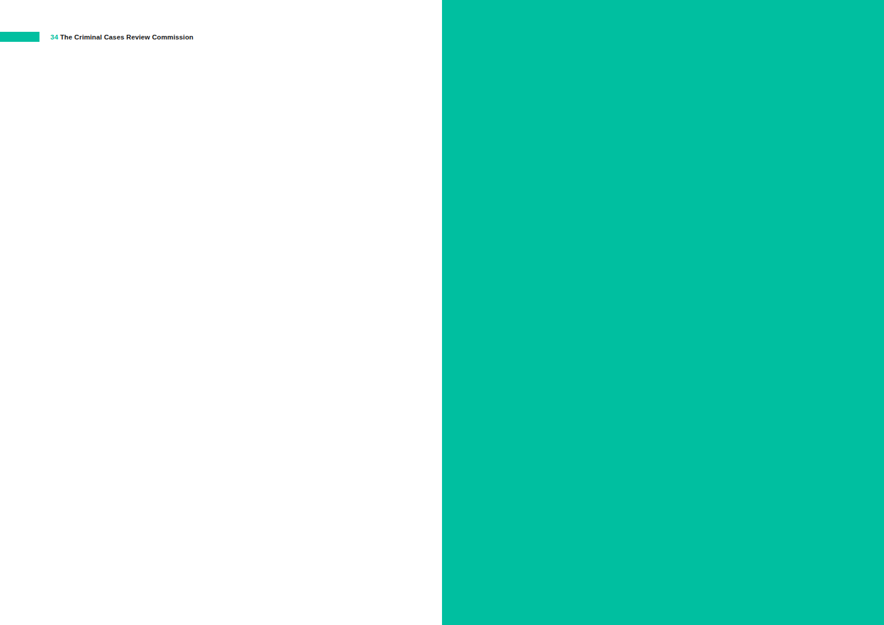34 The Criminal Cases Review Commission